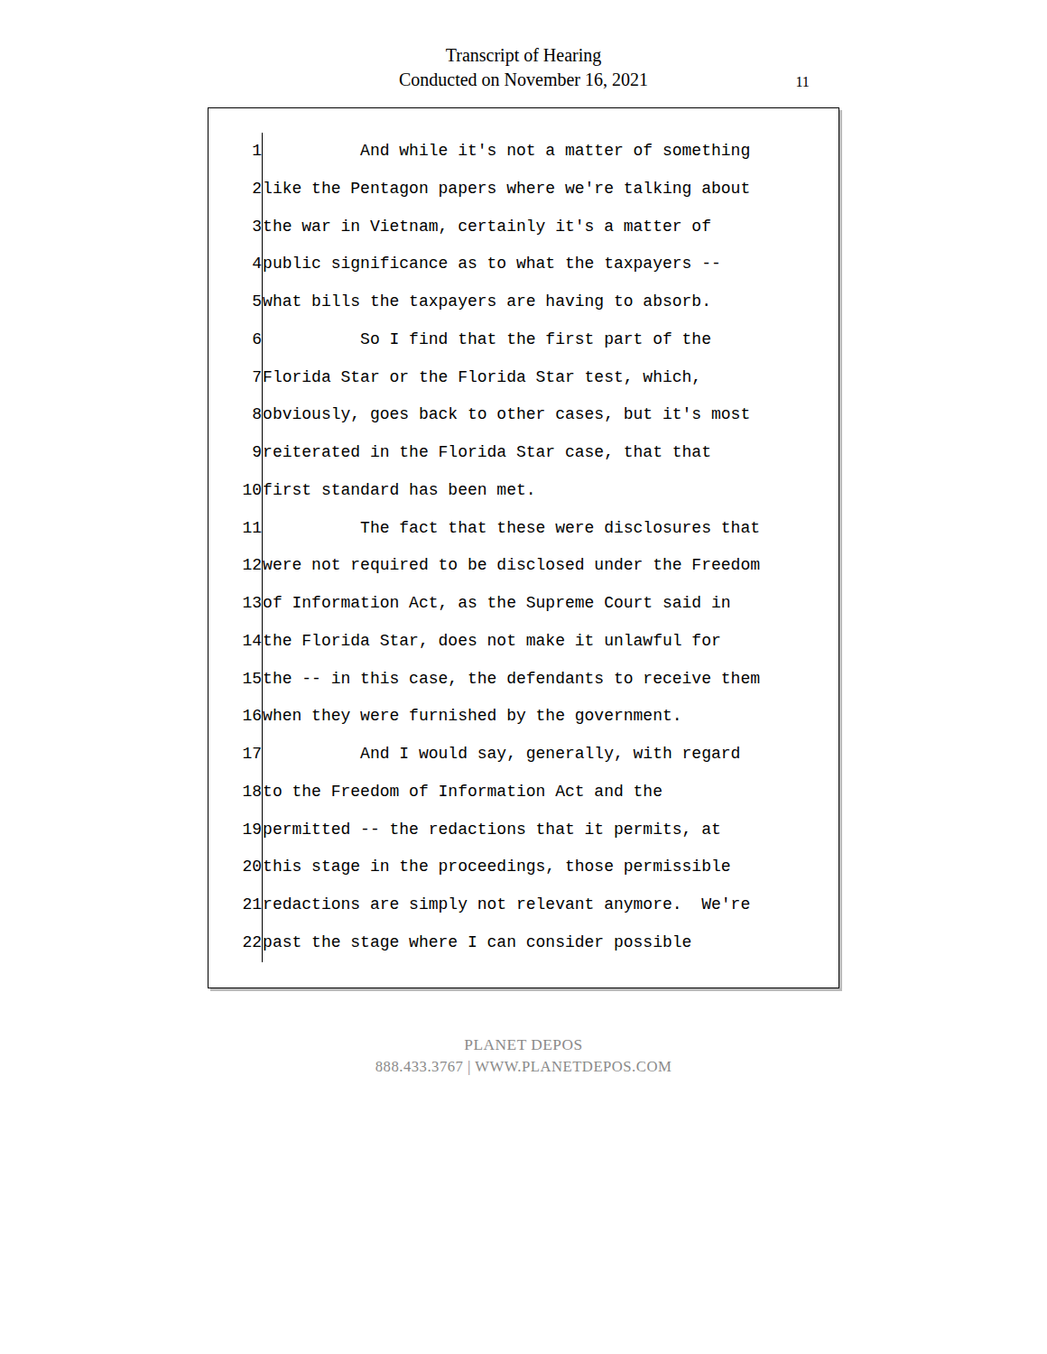Transcript of Hearing
Conducted on November 16, 2021 11
| 1 | And while it's not a matter of something |
| 2 | like the Pentagon papers where we're talking about |
| 3 | the war in Vietnam, certainly it's a matter of |
| 4 | public significance as to what the taxpayers -- |
| 5 | what bills the taxpayers are having to absorb. |
| 6 | So I find that the first part of the |
| 7 | Florida Star or the Florida Star test, which, |
| 8 | obviously, goes back to other cases, but it's most |
| 9 | reiterated in the Florida Star case, that that |
| 10 | first standard has been met. |
| 11 | The fact that these were disclosures that |
| 12 | were not required to be disclosed under the Freedom |
| 13 | of Information Act, as the Supreme Court said in |
| 14 | the Florida Star, does not make it unlawful for |
| 15 | the -- in this case, the defendants to receive them |
| 16 | when they were furnished by the government. |
| 17 | And I would say, generally, with regard |
| 18 | to the Freedom of Information Act and the |
| 19 | permitted -- the redactions that it permits, at |
| 20 | this stage in the proceedings, those permissible |
| 21 | redactions are simply not relevant anymore. We're |
| 22 | past the stage where I can consider possible |
PLANET DEPOS
888.433.3767 | WWW.PLANETDEPOS.COM